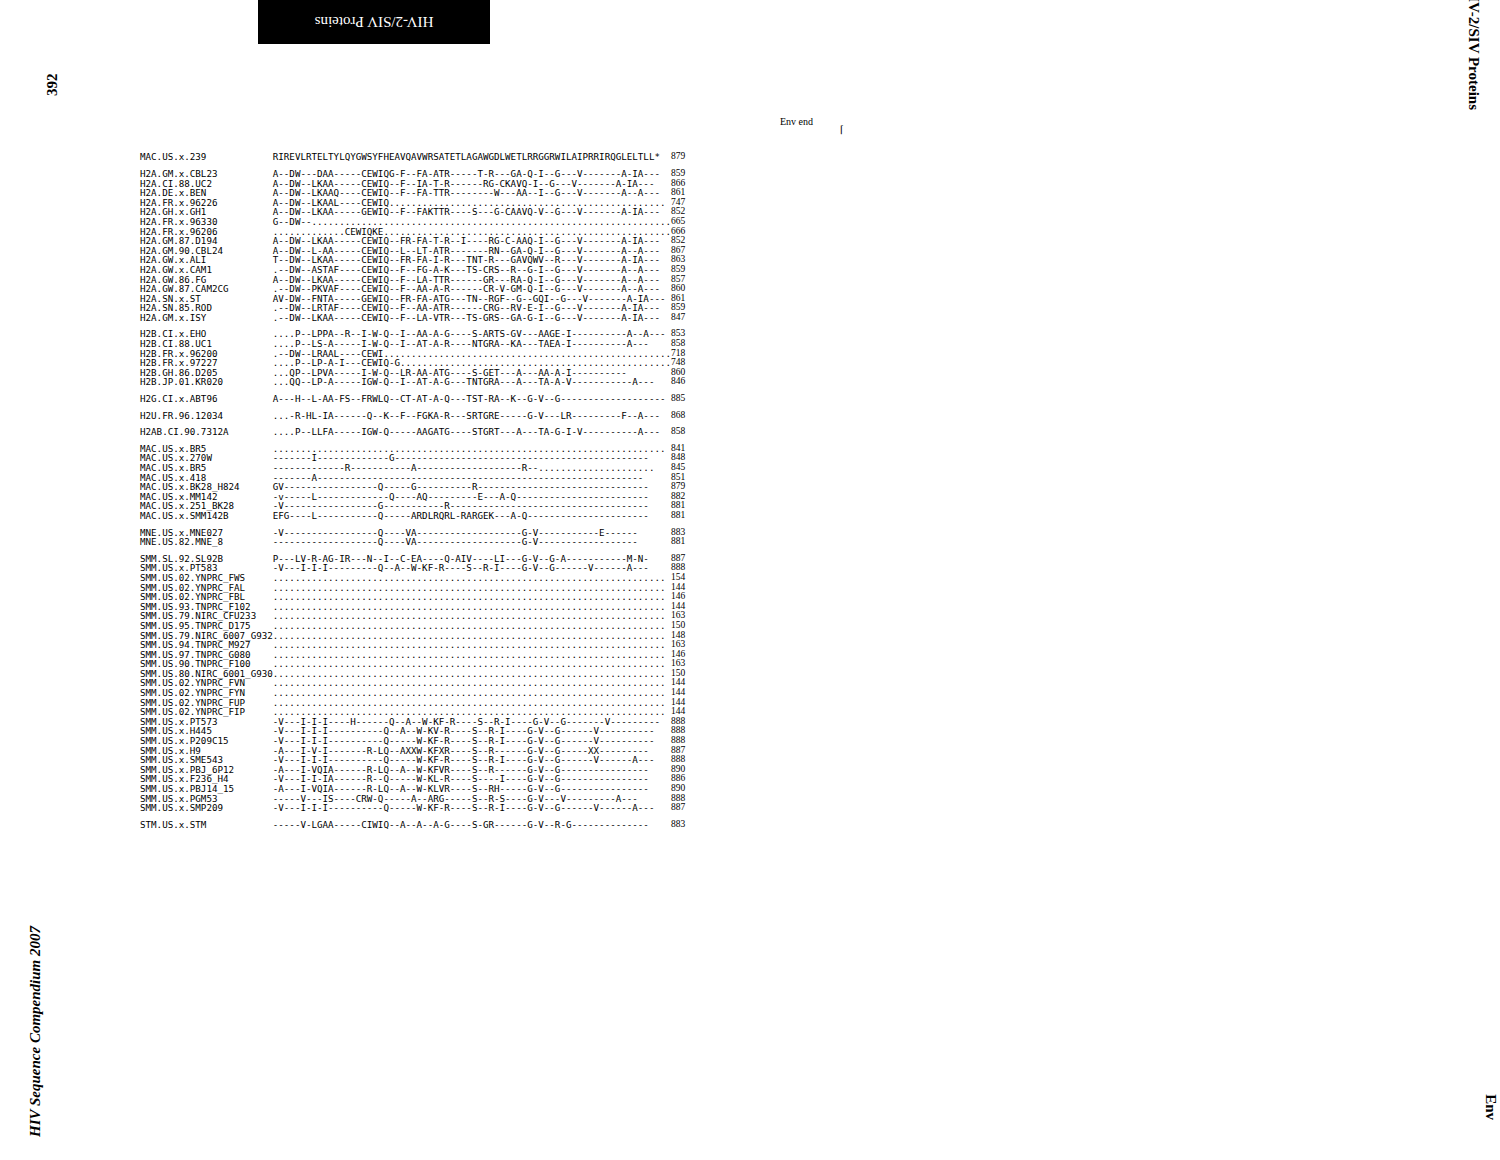HIV-2/SIV Proteins
392
HIV Sequence Compendium 2007
HIV-2/SIV Proteins
Env
Env end⌈
| MAC.US.x.239 | RIREVLRTELTYLQYGWSYFHEAVQAVWRSATETLAGAWGDLWETLRRGGRWILAIPRRIRQGLELTLL* | 879 |
| H2A.GM.x.CBL23 | A--DW---DAA-----CEWIQG-F--FA-ATR-----T-R---GA-Q-I--G---V-------A-IA--- | 859 |
| H2A.CI.88.UC2 | A--DW--LKAA-----CEWIQ--F--IA-T-R------RG-CKAVQ-I--G---V-------A-IA--- | 866 |
| H2A.DE.x.BEN | A--DW--LKAAQ----CEWIQ--F--FA-TTR--------W---AA--I--G---V-------A--A--- | 861 |
| H2A.FR.x.96226 | A--DW--LKAAL----CEWIQ.................................................. | 747 |
| H2A.GH.x.GH1 | A--DW--LKAA-----GEWIQ--F--FAKTTR----S---G-CAAVQ-V--G---V-------A-IA--- | 852 |
| H2A.FR.x.96330 | G--DW--................................................................. | 665 |
| H2A.FR.x.96206 | .............CEWIQKE.................................................... | 666 |
| H2A.GM.87.D194 | A--DW--LKAA-----CEWIQ--FR-FA-T-R--I----RG-C-AAQ-I--G---V-------A-IA--- | 852 |
| H2A.GM.90.CBL24 | A--DW--L-AA-----CEWIQ--L--LT-ATR-------RN--GA-Q-I--G---V-------A--A--- | 867 |
| H2A.GW.x.ALI | T--DW--LKAA-----CEWIQ--FR-FA-I-R---TNT-R---GAVQWV--R---V-------A-IA--- | 863 |
| H2A.GW.x.CAM1 | .--DW--ASTAF----CEWIQ--F--FG-A-K---TS-CRS--R--G-I--G---V-------A--A--- | 859 |
| H2A.GW.86.FG | A--DW--LKAA-----CEWIQ--F--LA-TTR------GR---RA-Q-I--G---V-------A--A--- | 857 |
| H2A.GW.87.CAM2CG | .--DW--PKVAF----CEWIQ--F--AA-A-R------CR-V-GM-Q-I--G---V-------A--A--- | 860 |
| H2A.SN.x.ST | AV-DW--FNTA-----GEWIQ--FR-FA-ATG---TN--RGF--G--GQI--G---V-------A-IA--- | 861 |
| H2A.SN.85.ROD | .--DW--LRTAF----CEWIQ--F--AA-ATR------CRG--RV-E-I--G---V-------A-IA--- | 859 |
| H2A.GM.x.ISY | .--DW--LKAA-----CEWIQ--F--LA-VTR---TS-GRS--GA-G-I--G---V-------A-IA--- | 847 |
| H2B.CI.x.EHO | ....P--LPPA--R--I-W-Q--I--AA-A-G----S-ARTS-GV---AAGE-I----------A--A--- | 853 |
| H2B.CI.88.UC1 | ....P--LS-A-----I-W-Q--I--AT-A-R----NTGRA--KA---TAEA-I----------A--- | 858 |
| H2B.FR.x.96200 | .--DW--LRAAL----CEWI.................................................... | 718 |
| H2B.FR.x.97227 | ....P--LP-A-I---CEWIQ-G................................................. | 748 |
| H2B.GH.86.D205 | ...QP--LPVA-----I-W-Q--LR-AA-ATG----S-GET---A---AA-A-I---------- | 860 |
| H2B.JP.01.KR020 | ...QQ--LP-A-----IGW-Q--I--AT-A-G---TNTGRA---A---TA-A-V-----------A--- | 846 |
| H2G.CI.x.ABT96 | A---H--L-AA-FS--FRWLQ--CT-AT-A-Q---TST-RA--K--G-V--G------------------- | 885 |
| H2U.FR.96.12034 | ...-R-HL-IA------Q--K--F--FGKA-R---SRTGRE-----G-V---LR---------F--A--- | 868 |
| H2AB.CI.90.7312A | ....P--LLFA-----IGW-Q-----AAGATG----STGRT---A---TA-G-I-V----------A--- | 858 |
| MAC.US.x.BR5 | ....................................................................... | 841 |
| MAC.US.x.270W | -------I-------------G---------------------------------------------- | 848 |
| MAC.US.x.BR5 | -------------R-----------A-------------------R--..................... | 845 |
| MAC.US.x.418 | -------A----------------------------------------------------------- | 851 |
| MAC.US.x.BK28_H824 | GV-----------------Q-----G----------R------------------------------- | 879 |
| MAC.US.x.MM142 | -v-----L-------------Q----AQ---------E---A-Q------------------------ | 882 |
| MAC.US.x.251_BK28 | -V-----------------G-----------R------------------------------------ | 881 |
| MAC.US.x.SMM142B | EFG----L-----------Q-----ARDLRQRL-RARGEK---A-Q---------------------- | 881 |
| MNE.US.x.MNE027 | -V-----------------Q----VA-------------------G-V-----------E------ | 883 |
| MNE.US.82.MNE_8 | -------------------Q----VA-------------------G-V------------------ | 881 |
| SMM.SL.92.SL92B | P---LV-R-AG-IR---N--I--C-EA----Q-AIV----LI---G-V--G-A-----------M-N- | 887 |
| SMM.US.x.PT583 | -V---I-I-I---------Q--A--W-KF-R----S--R-I----G-V--G------V------A--- | 888 |
| SMM.US.02.YNPRC_FWS | ....................................................................... | 154 |
| SMM.US.02.YNPRC_FAL | ....................................................................... | 144 |
| SMM.US.02.YNPRC_FBL | ....................................................................... | 146 |
| SMM.US.93.TNPRC_F102 | ....................................................................... | 144 |
| SMM.US.79.NIRC_CFU233 | ....................................................................... | 163 |
| SMM.US.95.TNPRC_D175 | ....................................................................... | 150 |
| SMM.US.79.NIRC_6007_G932 | ....................................................................... | 148 |
| SMM.US.94.TNPRC_M927 | ....................................................................... | 163 |
| SMM.US.97.TNPRC_G080 | ....................................................................... | 146 |
| SMM.US.90.TNPRC_F100 | ....................................................................... | 163 |
| SMM.US.80.NIRC_6001_G930 | ....................................................................... | 150 |
| SMM.US.02.YNPRC_FVN | ....................................................................... | 144 |
| SMM.US.02.YNPRC_FYN | ....................................................................... | 144 |
| SMM.US.02.YNPRC_FUP | ....................................................................... | 144 |
| SMM.US.02.YNPRC_FIP | ....................................................................... | 144 |
| SMM.US.x.PT573 | -V---I-I-I----H------Q--A--W-KF-R----S--R-I----G-V--G-------V--------- | 888 |
| SMM.US.x.H445 | -V---I-I-I----------Q--A--W-KV-R----S--R-I----G-V--G------V---------- | 888 |
| SMM.US.x.P209C15 | -V---I-I-I----------Q-----W-KF-R----S--R-I----G-V--G------V---------- | 888 |
| SMM.US.x.H9 | -A---I-V-I-------R-LQ--AXXW-KFXR----S--R------G-V--G-----XX--------- | 887 |
| SMM.US.x.SME543 | -V---I-I-I----------Q-----W-KF-R----S--R-I----G-V--G------V------A--- | 888 |
| SMM.US.x.PBJ_6P12 | -A---I-VQIA------R-LQ--A--W-KFVR----S--R------G-V--G---------------- | 890 |
| SMM.US.x.F236_H4 | -V---I-I-IA------R--Q-----W-KL-R----S----I----G-V--G---------------- | 886 |
| SMM.US.x.PBJ14_15 | -A---I-VQIA------R-LQ--A--W-KLVR----S--RH-----G-V--G---------------- | 890 |
| SMM.US.x.PGM53 | -----V---IS----CRW-Q-----A--ARG-----S--R-S----G-V---V---------A--- | 888 |
| SMM.US.x.SMP209 | -V---I-I-I----------Q-----W-KF-R----S--R-I----G-V--G------V------A--- | 887 |
| STM.US.x.STM | -----V-LGAA-----CIWIQ--A--A--A-G----S-GR------G-V--R-G-------------- | 883 |